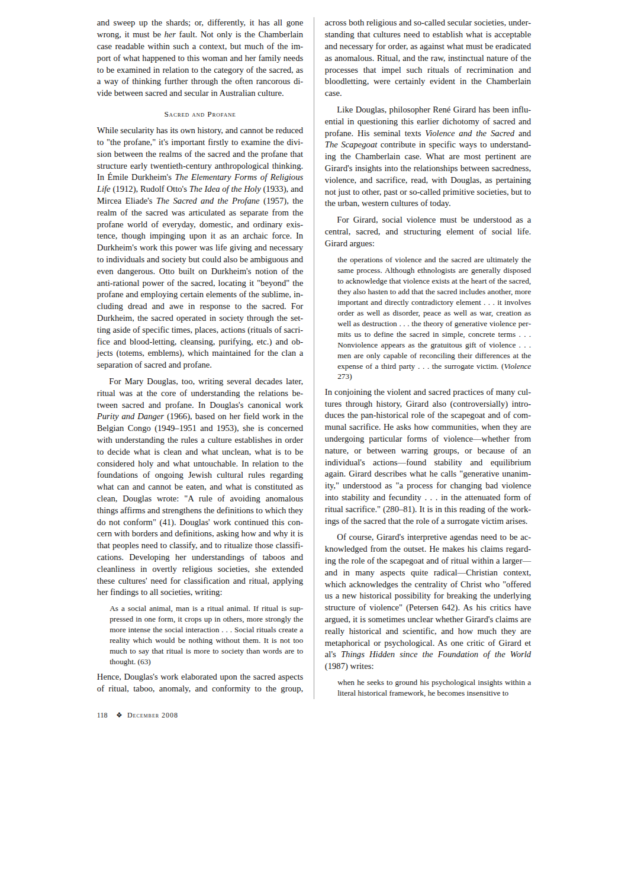and sweep up the shards; or, differently, it has all gone wrong, it must be her fault. Not only is the Chamberlain case readable within such a context, but much of the import of what happened to this woman and her family needs to be examined in relation to the category of the sacred, as a way of thinking further through the often rancorous divide between sacred and secular in Australian culture.
Sacred and Profane
While secularity has its own history, and cannot be reduced to "the profane," it's important firstly to examine the division between the realms of the sacred and the profane that structure early twentieth-century anthropological thinking. In Émile Durkheim's The Elementary Forms of Religious Life (1912), Rudolf Otto's The Idea of the Holy (1933), and Mircea Eliade's The Sacred and the Profane (1957), the realm of the sacred was articulated as separate from the profane world of everyday, domestic, and ordinary existence, though impinging upon it as an archaic force. In Durkheim's work this power was life giving and necessary to individuals and society but could also be ambiguous and even dangerous. Otto built on Durkheim's notion of the anti-rational power of the sacred, locating it "beyond" the profane and employing certain elements of the sublime, including dread and awe in response to the sacred. For Durkheim, the sacred operated in society through the setting aside of specific times, places, actions (rituals of sacrifice and blood-letting, cleansing, purifying, etc.) and objects (totems, emblems), which maintained for the clan a separation of sacred and profane.
For Mary Douglas, too, writing several decades later, ritual was at the core of understanding the relations between sacred and profane. In Douglas's canonical work Purity and Danger (1966), based on her field work in the Belgian Congo (1949–1951 and 1953), she is concerned with understanding the rules a culture establishes in order to decide what is clean and what unclean, what is to be considered holy and what untouchable. In relation to the foundations of ongoing Jewish cultural rules regarding what can and cannot be eaten, and what is constituted as clean, Douglas wrote: "A rule of avoiding anomalous things affirms and strengthens the definitions to which they do not conform" (41). Douglas' work continued this concern with borders and definitions, asking how and why it is that peoples need to classify, and to ritualize those classifications. Developing her understandings of taboos and cleanliness in overtly religious societies, she extended these cultures' need for classification and ritual, applying her findings to all societies, writing:
As a social animal, man is a ritual animal. If ritual is suppressed in one form, it crops up in others, more strongly the more intense the social interaction . . . Social rituals create a reality which would be nothing without them. It is not too much to say that ritual is more to society than words are to thought. (63)
Hence, Douglas's work elaborated upon the sacred aspects of ritual, taboo, anomaly, and conformity to the group, across both religious and so-called secular societies, understanding that cultures need to establish what is acceptable and necessary for order, as against what must be eradicated as anomalous. Ritual, and the raw, instinctual nature of the processes that impel such rituals of recrimination and bloodletting, were certainly evident in the Chamberlain case.
Like Douglas, philosopher René Girard has been influential in questioning this earlier dichotomy of sacred and profane. His seminal texts Violence and the Sacred and The Scapegoat contribute in specific ways to understanding the Chamberlain case. What are most pertinent are Girard's insights into the relationships between sacredness, violence, and sacrifice, read, with Douglas, as pertaining not just to other, past or so-called primitive societies, but to the urban, western cultures of today.
For Girard, social violence must be understood as a central, sacred, and structuring element of social life. Girard argues:
the operations of violence and the sacred are ultimately the same process. Although ethnologists are generally disposed to acknowledge that violence exists at the heart of the sacred, they also hasten to add that the sacred includes another, more important and directly contradictory element . . . it involves order as well as disorder, peace as well as war, creation as well as destruction . . . the theory of generative violence permits us to define the sacred in simple, concrete terms . . . Nonviolence appears as the gratuitous gift of violence . . . men are only capable of reconciling their differences at the expense of a third party . . . the surrogate victim. (Violence 273)
In conjoining the violent and sacred practices of many cultures through history, Girard also (controversially) introduces the pan-historical role of the scapegoat and of communal sacrifice. He asks how communities, when they are undergoing particular forms of violence—whether from nature, or between warring groups, or because of an individual's actions—found stability and equilibrium again. Girard describes what he calls "generative unanimity," understood as "a process for changing bad violence into stability and fecundity . . . in the attenuated form of ritual sacrifice." (280–81). It is in this reading of the workings of the sacred that the role of a surrogate victim arises.
Of course, Girard's interpretive agendas need to be acknowledged from the outset. He makes his claims regarding the role of the scapegoat and of ritual within a larger—and in many aspects quite radical—Christian context, which acknowledges the centrality of Christ who "offered us a new historical possibility for breaking the underlying structure of violence" (Petersen 642). As his critics have argued, it is sometimes unclear whether Girard's claims are really historical and scientific, and how much they are metaphorical or psychological. As one critic of Girard et al's Things Hidden since the Foundation of the World (1987) writes:
when he seeks to ground his psychological insights within a literal historical framework, he becomes insensitive to
118❖December 2008